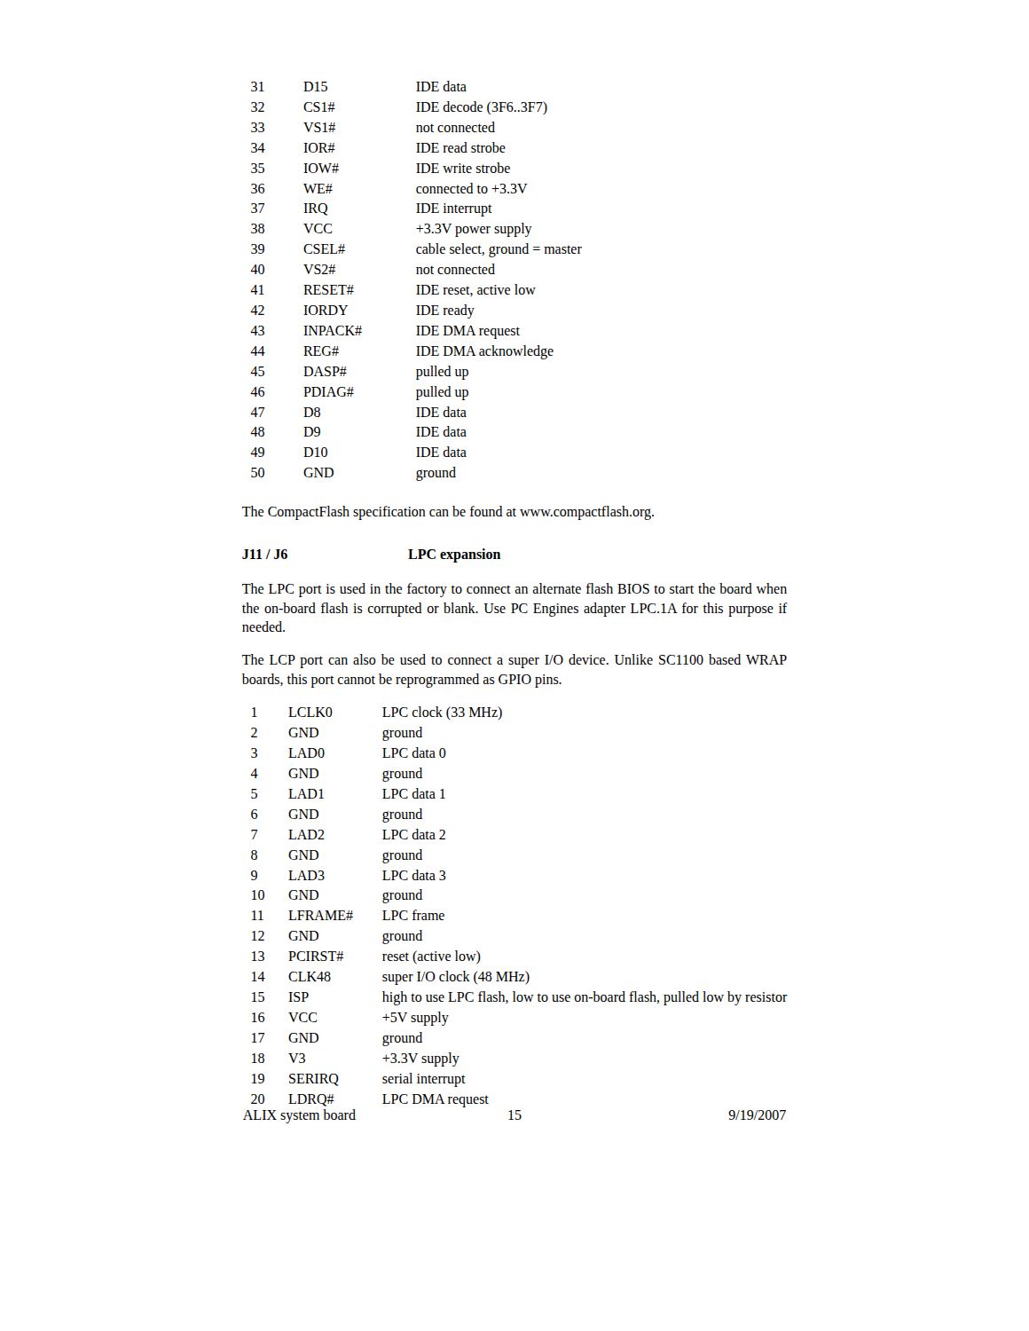| 31 | D15 | IDE data |
| 32 | CS1# | IDE decode (3F6..3F7) |
| 33 | VS1# | not connected |
| 34 | IOR# | IDE read strobe |
| 35 | IOW# | IDE write strobe |
| 36 | WE# | connected to +3.3V |
| 37 | IRQ | IDE interrupt |
| 38 | VCC | +3.3V power supply |
| 39 | CSEL# | cable select, ground = master |
| 40 | VS2# | not connected |
| 41 | RESET# | IDE reset, active low |
| 42 | IORDY | IDE ready |
| 43 | INPACK# | IDE DMA request |
| 44 | REG# | IDE DMA acknowledge |
| 45 | DASP# | pulled up |
| 46 | PDIAG# | pulled up |
| 47 | D8 | IDE data |
| 48 | D9 | IDE data |
| 49 | D10 | IDE data |
| 50 | GND | ground |
The CompactFlash specification can be found at www.compactflash.org.
J11 / J6 LPC expansion
The LPC port is used in the factory to connect an alternate flash BIOS to start the board when the on-board flash is corrupted or blank. Use PC Engines adapter LPC.1A for this purpose if needed.
The LCP port can also be used to connect a super I/O device. Unlike SC1100 based WRAP boards, this port cannot be reprogrammed as GPIO pins.
| 1 | LCLK0 | LPC clock (33 MHz) |
| 2 | GND | ground |
| 3 | LAD0 | LPC data 0 |
| 4 | GND | ground |
| 5 | LAD1 | LPC data 1 |
| 6 | GND | ground |
| 7 | LAD2 | LPC data 2 |
| 8 | GND | ground |
| 9 | LAD3 | LPC data 3 |
| 10 | GND | ground |
| 11 | LFRAME# | LPC frame |
| 12 | GND | ground |
| 13 | PCIRST# | reset (active low) |
| 14 | CLK48 | super I/O clock (48 MHz) |
| 15 | ISP | high to use LPC flash, low to use on-board flash, pulled low by resistor |
| 16 | VCC | +5V supply |
| 17 | GND | ground |
| 18 | V3 | +3.3V supply |
| 19 | SERIRQ | serial interrupt |
| 20 | LDRQ# | LPC DMA request |
| ALIX system board | 15 | 9/19/2007 |